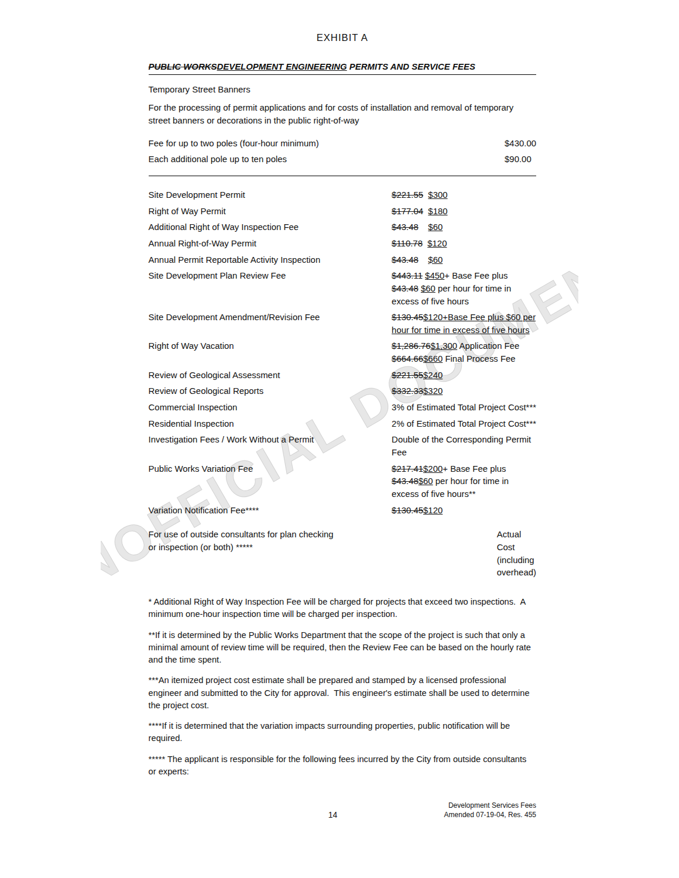UNOFFICIAL DOCUMENT
EXHIBIT A
PUBLIC WORKS DEVELOPMENT ENGINEERING PERMITS AND SERVICE FEES
Temporary Street Banners
For the processing of permit applications and for costs of installation and removal of temporary street banners or decorations in the public right-of-way
| Fee for up to two poles (four-hour minimum) | | $430.00 |
| Each additional pole up to ten poles | | $90.00 |
| Site Development Permit | | $221.55 $300 |
| Right of Way Permit | | $177.04 $180 |
| Additional Right of Way Inspection Fee | | $43.48 $60 |
| Annual Right-of-Way Permit | | $110.78 $120 |
| Annual Permit Reportable Activity Inspection | | $43.48 $60 |
| Site Development Plan Review Fee | | $443.11 $450 + Base Fee plus $43.48 $60 per hour for time in excess of five hours |
| Site Development Amendment/Revision Fee | | $130.45 $120+Base Fee plus $60 per hour for time in excess of five hours |
| Right of Way Vacation | | $1,286.76 $1,300 Application Fee $664.66 $660 Final Process Fee |
| Review of Geological Assessment | | $221.55 $240 |
| Review of Geological Reports | | $332.33 $320 |
| Commercial Inspection | | 3% of Estimated Total Project Cost*** |
| Residential Inspection | | 2% of Estimated Total Project Cost*** |
| Investigation Fees / Work Without a Permit | | Double of the Corresponding Permit Fee |
| Public Works Variation Fee | | $217.41 $200 + Base Fee plus $43.48 $60 per hour for time in excess of five hours** |
| Variation Notification Fee**** | | $130.45 $120 |
| For use of outside consultants for plan checking or inspection (or both) ***** | | Actual Cost (including overhead) |
* Additional Right of Way Inspection Fee will be charged for projects that exceed two inspections. A minimum one-hour inspection time will be charged per inspection.
**If it is determined by the Public Works Department that the scope of the project is such that only a minimal amount of review time will be required, then the Review Fee can be based on the hourly rate and the time spent.
***An itemized project cost estimate shall be prepared and stamped by a licensed professional engineer and submitted to the City for approval. This engineer's estimate shall be used to determine the project cost.
****If it is determined that the variation impacts surrounding properties, public notification will be required.
***** The applicant is responsible for the following fees incurred by the City from outside consultants or experts:
14
Development Services Fees
Amended 07-19-04, Res. 455